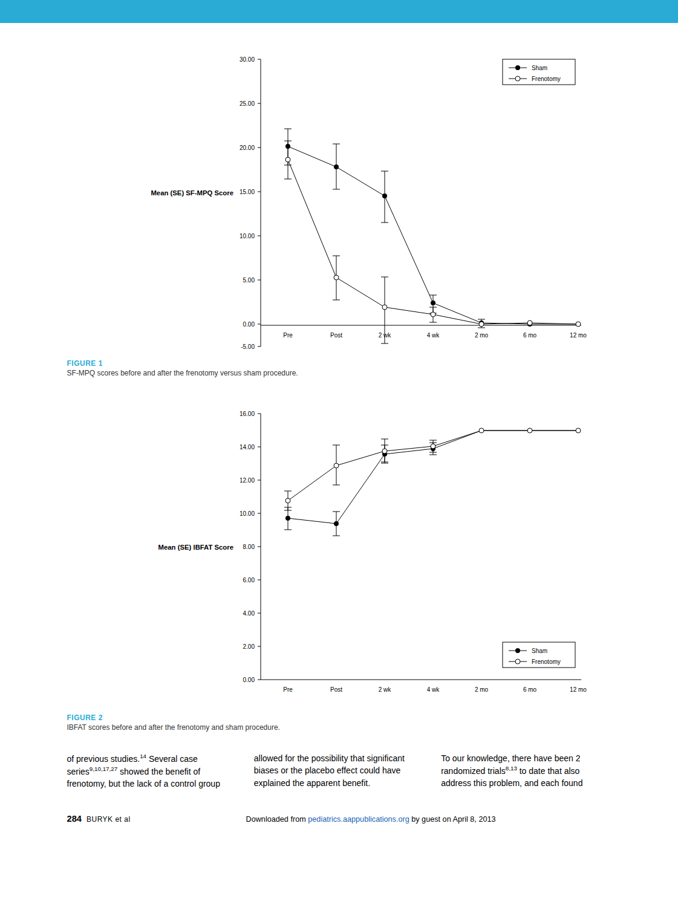30.00 25.00 20.00 15.00 10.00 5.00 0.00 -5.00 Mean (SE) SF-MPQ Score Pre Post 2 wk 4 wk 2 mo 6 mo 12 mo Sham Frenotomy
FIGURE 1
SF-MPQ scores before and after the frenotomy versus sham procedure.
16.00 14.00 12.00 10.00 8.00 6.00 4.00 2.00 0.00 Mean (SE) IBFAT Score Pre Post 2 wk 4 wk 2 mo 6 mo 12 mo Sham Frenotomy
FIGURE 2
IBFAT scores before and after the frenotomy and sham procedure.
of previous studies.14 Several case series9,10,17,27 showed the benefit of frenotomy, but the lack of a control group
allowed for the possibility that significant biases or the placebo effect could have explained the apparent benefit.
To our knowledge, there have been 2 randomized trials8,13 to date that also address this problem, and each found
284 BURYK et al Downloaded from pediatrics.aappublications.org by guest on April 8, 2013